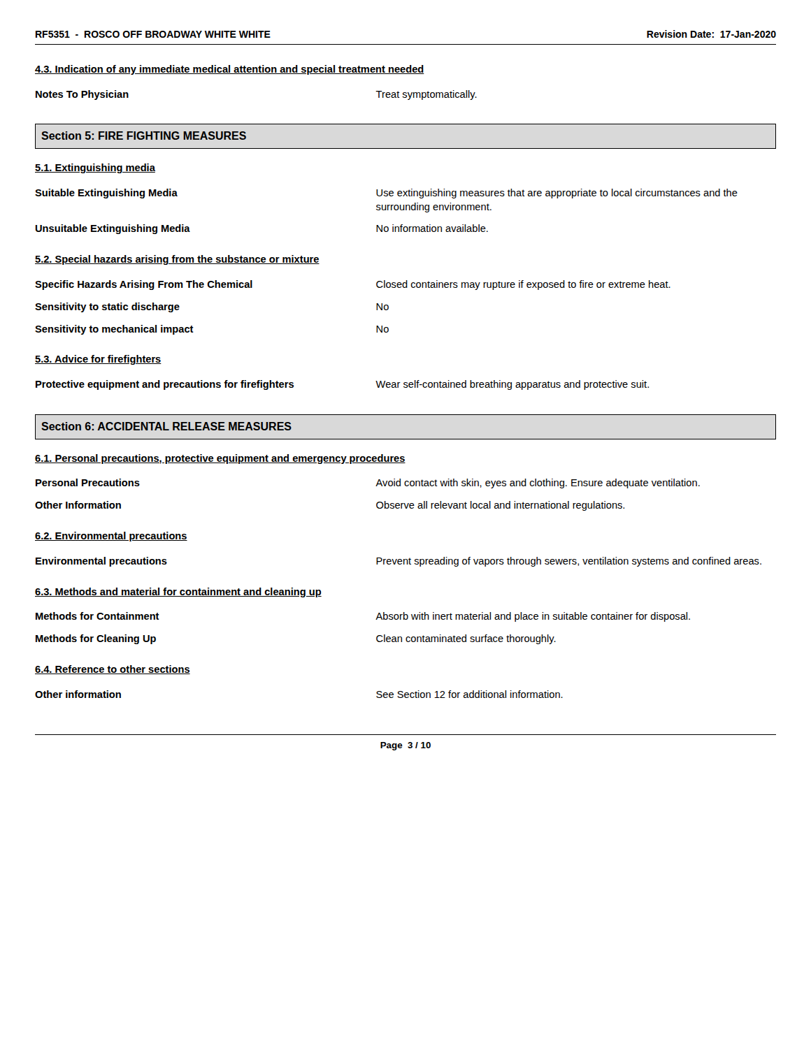RF5351 - ROSCO OFF BROADWAY WHITE WHITE
Revision Date: 17-Jan-2020
4.3. Indication of any immediate medical attention and special treatment needed
| Notes To Physician | Treat symptomatically. |
Section 5: FIRE FIGHTING MEASURES
5.1. Extinguishing media
| Suitable Extinguishing Media | Use extinguishing measures that are appropriate to local circumstances and the surrounding environment. |
| Unsuitable Extinguishing Media | No information available. |
5.2. Special hazards arising from the substance or mixture
| Specific Hazards Arising From The Chemical | Closed containers may rupture if exposed to fire or extreme heat. |
| Sensitivity to static discharge | No |
| Sensitivity to mechanical impact | No |
5.3. Advice for firefighters
| Protective equipment and precautions for firefighters | Wear self-contained breathing apparatus and protective suit. |
Section 6: ACCIDENTAL RELEASE MEASURES
6.1. Personal precautions, protective equipment and emergency procedures
| Personal Precautions | Avoid contact with skin, eyes and clothing. Ensure adequate ventilation. |
| Other Information | Observe all relevant local and international regulations. |
6.2. Environmental precautions
| Environmental precautions | Prevent spreading of vapors through sewers, ventilation systems and confined areas. |
6.3. Methods and material for containment and cleaning up
| Methods for Containment | Absorb with inert material and place in suitable container for disposal. |
| Methods for Cleaning Up | Clean contaminated surface thoroughly. |
6.4. Reference to other sections
| Other information | See Section 12 for additional information. |
Page 3 / 10